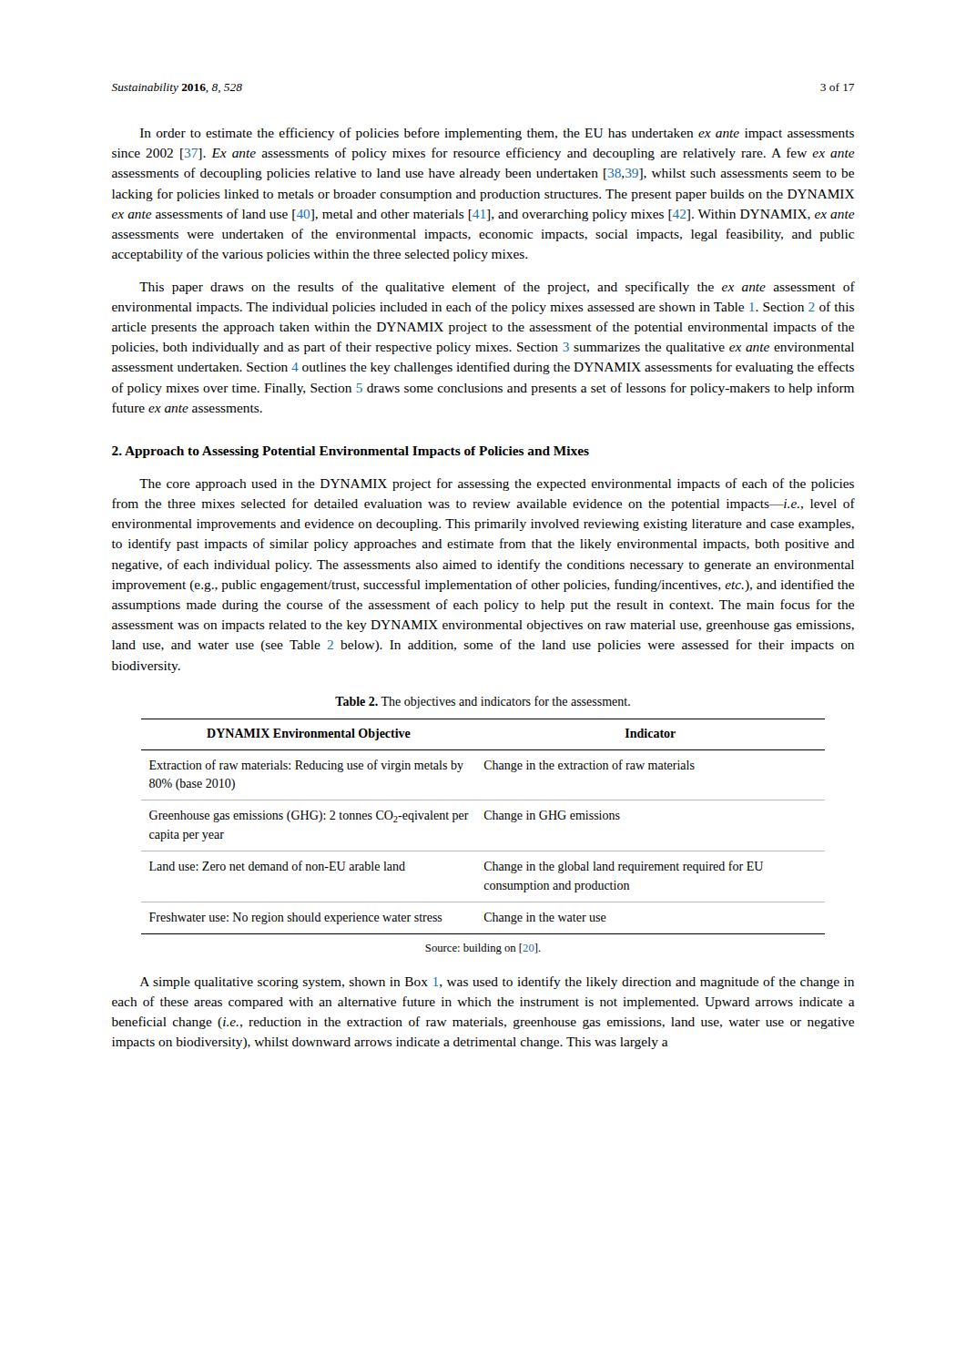Sustainability 2016, 8, 528 3 of 17
In order to estimate the efficiency of policies before implementing them, the EU has undertaken ex ante impact assessments since 2002 [37]. Ex ante assessments of policy mixes for resource efficiency and decoupling are relatively rare. A few ex ante assessments of decoupling policies relative to land use have already been undertaken [38,39], whilst such assessments seem to be lacking for policies linked to metals or broader consumption and production structures. The present paper builds on the DYNAMIX ex ante assessments of land use [40], metal and other materials [41], and overarching policy mixes [42]. Within DYNAMIX, ex ante assessments were undertaken of the environmental impacts, economic impacts, social impacts, legal feasibility, and public acceptability of the various policies within the three selected policy mixes.
This paper draws on the results of the qualitative element of the project, and specifically the ex ante assessment of environmental impacts. The individual policies included in each of the policy mixes assessed are shown in Table 1. Section 2 of this article presents the approach taken within the DYNAMIX project to the assessment of the potential environmental impacts of the policies, both individually and as part of their respective policy mixes. Section 3 summarizes the qualitative ex ante environmental assessment undertaken. Section 4 outlines the key challenges identified during the DYNAMIX assessments for evaluating the effects of policy mixes over time. Finally, Section 5 draws some conclusions and presents a set of lessons for policy-makers to help inform future ex ante assessments.
2. Approach to Assessing Potential Environmental Impacts of Policies and Mixes
The core approach used in the DYNAMIX project for assessing the expected environmental impacts of each of the policies from the three mixes selected for detailed evaluation was to review available evidence on the potential impacts—i.e., level of environmental improvements and evidence on decoupling. This primarily involved reviewing existing literature and case examples, to identify past impacts of similar policy approaches and estimate from that the likely environmental impacts, both positive and negative, of each individual policy. The assessments also aimed to identify the conditions necessary to generate an environmental improvement (e.g., public engagement/trust, successful implementation of other policies, funding/incentives, etc.), and identified the assumptions made during the course of the assessment of each policy to help put the result in context. The main focus for the assessment was on impacts related to the key DYNAMIX environmental objectives on raw material use, greenhouse gas emissions, land use, and water use (see Table 2 below). In addition, some of the land use policies were assessed for their impacts on biodiversity.
Table 2. The objectives and indicators for the assessment.
| DYNAMIX Environmental Objective | Indicator |
| --- | --- |
| Extraction of raw materials: Reducing use of virgin metals by 80% (base 2010) | Change in the extraction of raw materials |
| Greenhouse gas emissions (GHG): 2 tonnes CO 2 -eqivalent per capita per year | Change in GHG emissions |
| Land use: Zero net demand of non-EU arable land | Change in the global land requirement required for EU consumption and production |
| Freshwater use: No region should experience water stress | Change in the water use |
Source: building on [20].
A simple qualitative scoring system, shown in Box 1, was used to identify the likely direction and magnitude of the change in each of these areas compared with an alternative future in which the instrument is not implemented. Upward arrows indicate a beneficial change (i.e., reduction in the extraction of raw materials, greenhouse gas emissions, land use, water use or negative impacts on biodiversity), whilst downward arrows indicate a detrimental change. This was largely a